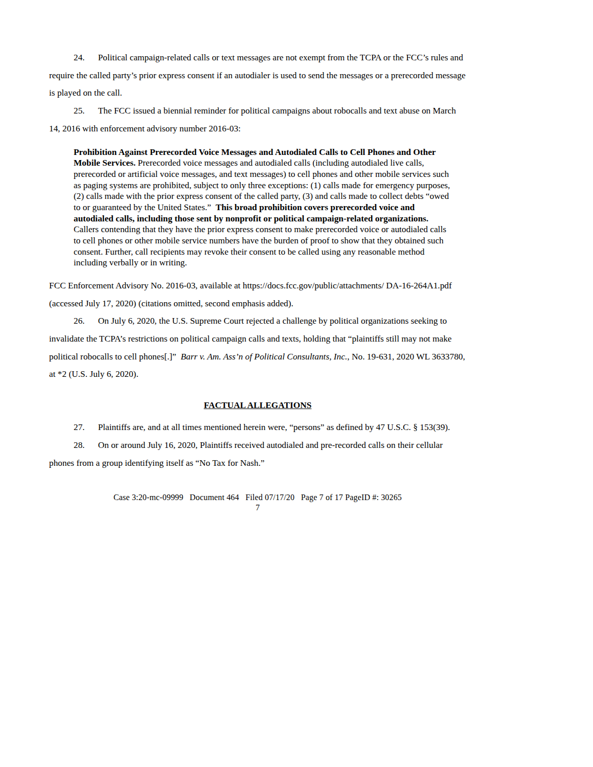24. Political campaign-related calls or text messages are not exempt from the TCPA or the FCC’s rules and require the called party’s prior express consent if an autodialer is used to send the messages or a prerecorded message is played on the call.
25. The FCC issued a biennial reminder for political campaigns about robocalls and text abuse on March 14, 2016 with enforcement advisory number 2016-03:
Prohibition Against Prerecorded Voice Messages and Autodialed Calls to Cell Phones and Other Mobile Services. Prerecorded voice messages and autodialed calls (including autodialed live calls, prerecorded or artificial voice messages, and text messages) to cell phones and other mobile services such as paging systems are prohibited, subject to only three exceptions: (1) calls made for emergency purposes, (2) calls made with the prior express consent of the called party, (3) and calls made to collect debts “owed to or guaranteed by the United States.” This broad prohibition covers prerecorded voice and autodialed calls, including those sent by nonprofit or political campaign-related organizations. Callers contending that they have the prior express consent to make prerecorded voice or autodialed calls to cell phones or other mobile service numbers have the burden of proof to show that they obtained such consent. Further, call recipients may revoke their consent to be called using any reasonable method including verbally or in writing.
FCC Enforcement Advisory No. 2016-03, available at https://docs.fcc.gov/public/attachments/ DA-16-264A1.pdf (accessed July 17, 2020) (citations omitted, second emphasis added).
26. On July 6, 2020, the U.S. Supreme Court rejected a challenge by political organizations seeking to invalidate the TCPA’s restrictions on political campaign calls and texts, holding that “plaintiffs still may not make political robocalls to cell phones[.]” Barr v. Am. Ass’n of Political Consultants, Inc., No. 19-631, 2020 WL 3633780, at *2 (U.S. July 6, 2020).
FACTUAL ALLEGATIONS
27. Plaintiffs are, and at all times mentioned herein were, “persons” as defined by 47 U.S.C. § 153(39).
28. On or around July 16, 2020, Plaintiffs received autodialed and pre-recorded calls on their cellular phones from a group identifying itself as “No Tax for Nash.”
Case 3:20-mc-09999 Document 464 Filed 07/17/20 Page 7 of 17 PageID #: 30265
7